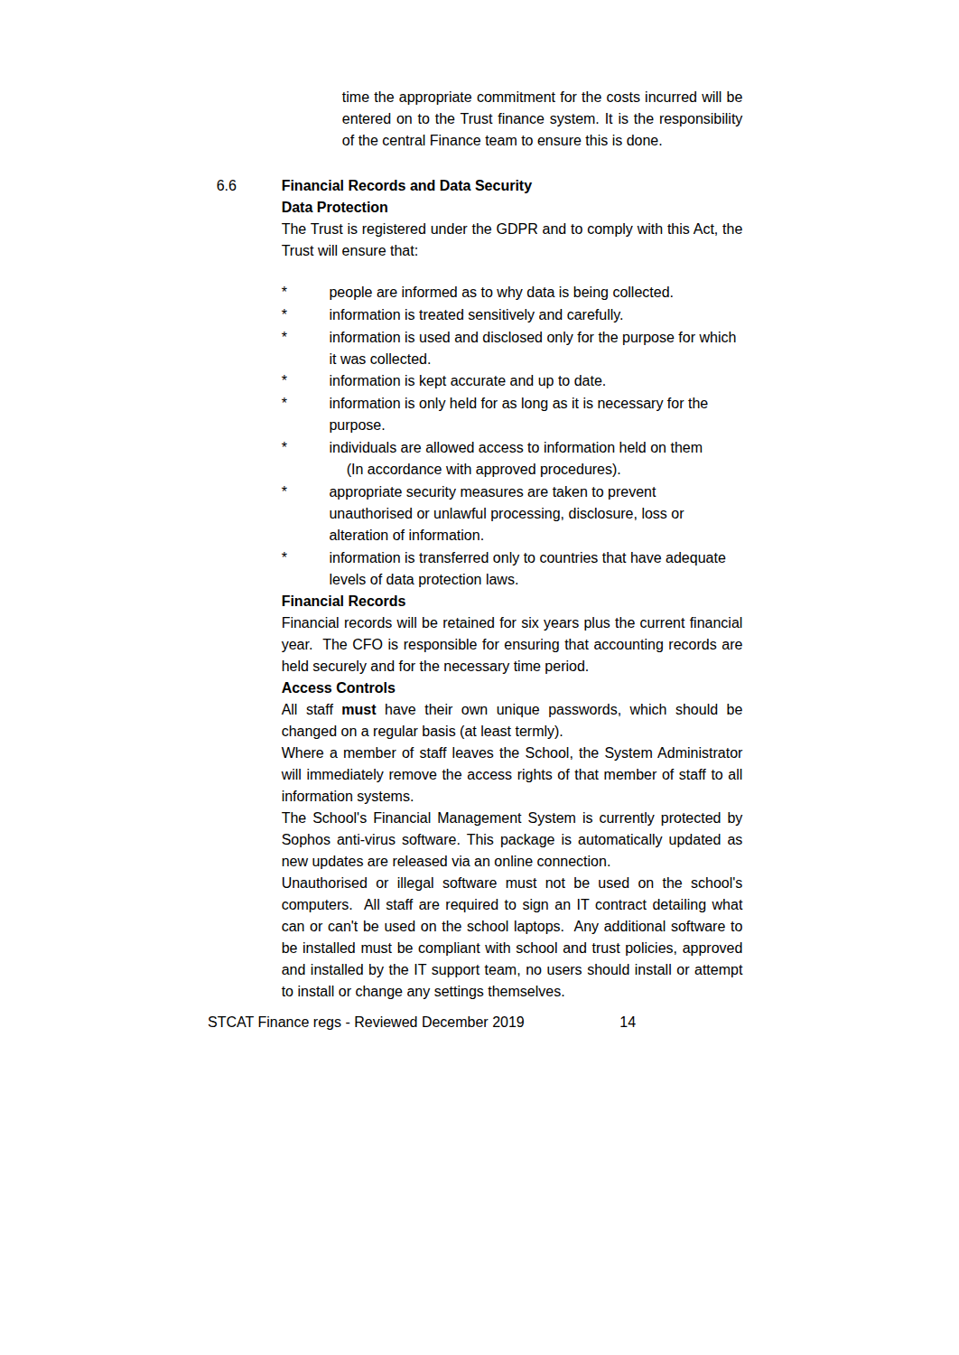time the appropriate commitment for the costs incurred will be entered on to the Trust finance system. It is the responsibility of the central Finance team to ensure this is done.
6.6 Financial Records and Data Security
Data Protection
The Trust is registered under the GDPR and to comply with this Act, the Trust will ensure that:
*people are informed as to why data is being collected.
*information is treated sensitively and carefully.
*information is used and disclosed only for the purpose for which it was collected.
*information is kept accurate and up to date.
*information is only held for as long as it is necessary for the purpose.
*individuals are allowed access to information held on them(In accordance with approved procedures).
*appropriate security measures are taken to prevent unauthorised or unlawful processing, disclosure, loss or alteration of information.
*information is transferred only to countries that have adequate levels of data protection laws.
Financial Records
Financial records will be retained for six years plus the current financial year. The CFO is responsible for ensuring that accounting records are held securely and for the necessary time period.
Access Controls
All staff must have their own unique passwords, which should be changed on a regular basis (at least termly).
Where a member of staff leaves the School, the System Administrator will immediately remove the access rights of that member of staff to all information systems.
The School's Financial Management System is currently protected by Sophos anti-virus software. This package is automatically updated as new updates are released via an online connection.
Unauthorised or illegal software must not be used on the school's computers. All staff are required to sign an IT contract detailing what can or can't be used on the school laptops. Any additional software to be installed must be compliant with school and trust policies, approved and installed by the IT support team, no users should install or attempt to install or change any settings themselves.
STCAT Finance regs - Reviewed December 2019 14